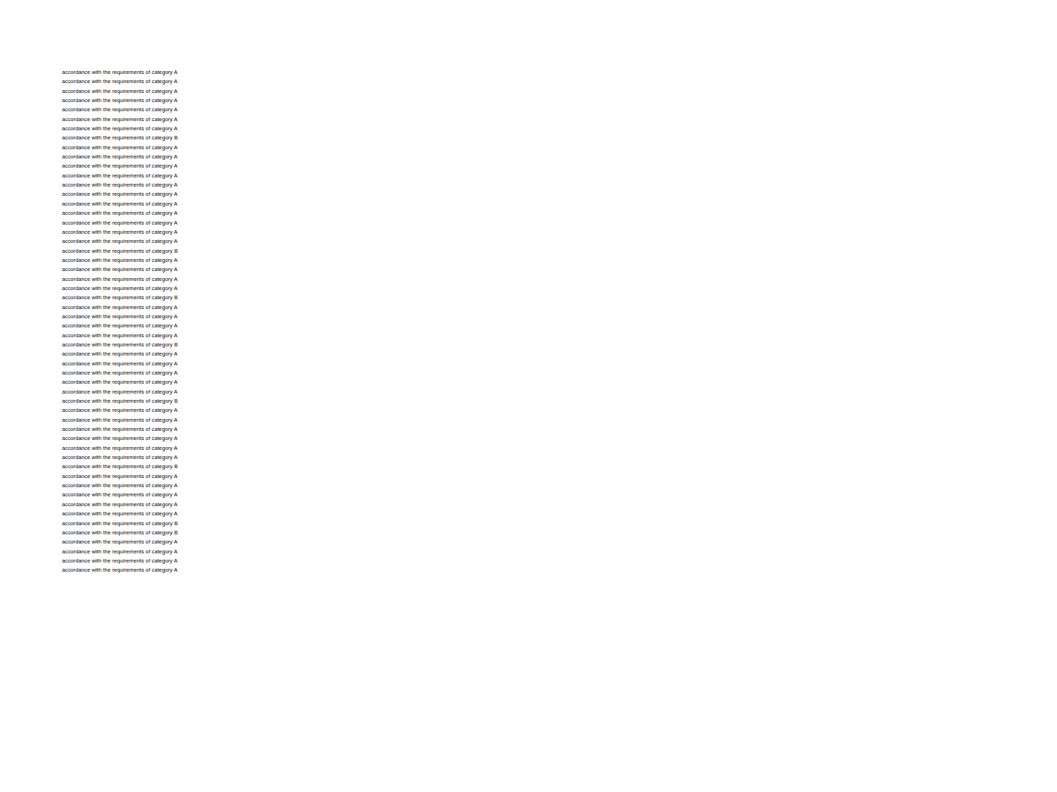accordance with the requirements of category A
accordance with the requirements of category A
accordance with the requirements of category A
accordance with the requirements of category A
accordance with the requirements of category A
accordance with the requirements of category A
accordance with the requirements of category A
accordance with the requirements of category B
accordance with the requirements of category A
accordance with the requirements of category A
accordance with the requirements of category A
accordance with the requirements of category A
accordance with the requirements of category A
accordance with the requirements of category A
accordance with the requirements of category A
accordance with the requirements of category A
accordance with the requirements of category A
accordance with the requirements of category A
accordance with the requirements of category A
accordance with the requirements of category B
accordance with the requirements of category A
accordance with the requirements of category A
accordance with the requirements of category A
accordance with the requirements of category A
accordance with the requirements of category B
accordance with the requirements of category A
accordance with the requirements of category A
accordance with the requirements of category A
accordance with the requirements of category A
accordance with the requirements of category B
accordance with the requirements of category A
accordance with the requirements of category A
accordance with the requirements of category A
accordance with the requirements of category A
accordance with the requirements of category A
accordance with the requirements of category B
accordance with the requirements of category A
accordance with the requirements of category A
accordance with the requirements of category A
accordance with the requirements of category A
accordance with the requirements of category A
accordance with the requirements of category A
accordance with the requirements of category B
accordance with the requirements of category A
accordance with the requirements of category A
accordance with the requirements of category A
accordance with the requirements of category A
accordance with the requirements of category A
accordance with the requirements of category B
accordance with the requirements of category B
accordance with the requirements of category A
accordance with the requirements of category A
accordance with the requirements of category A
accordance with the requirements of category A